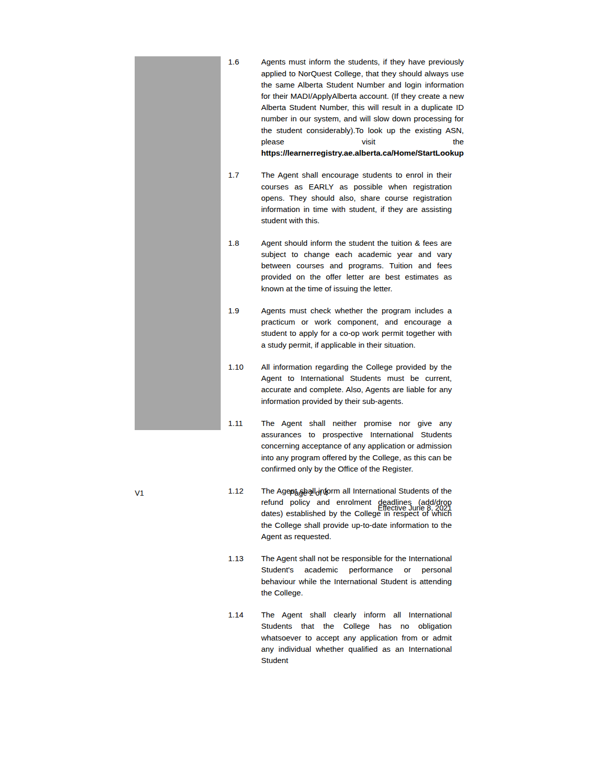1.6
Agents must inform the students, if they have previously applied to NorQuest College, that they should always use the same Alberta Student Number and login information for their MADI/ApplyAlberta account. (If they create a new Alberta Student Number, this will result in a duplicate ID number in our system, and will slow down processing for the student considerably).To look up the existing ASN, please visit the https://learnerregistry.ae.alberta.ca/Home/StartLookup
1.7
The Agent shall encourage students to enrol in their courses as EARLY as possible when registration opens. They should also, share course registration information in time with student, if they are assisting student with this.
1.8
Agent should inform the student the tuition & fees are subject to change each academic year and vary between courses and programs. Tuition and fees provided on the offer letter are best estimates as known at the time of issuing the letter.
1.9
Agents must check whether the program includes a practicum or work component, and encourage a student to apply for a co-op work permit together with a study permit, if applicable in their situation.
1.10
All information regarding the College provided by the Agent to International Students must be current, accurate and complete. Also, Agents are liable for any information provided by their sub-agents.
1.11
The Agent shall neither promise nor give any assurances to prospective International Students concerning acceptance of any application or admission into any program offered by the College, as this can be confirmed only by the Office of the Register.
1.12
The Agent shall inform all International Students of the refund policy and enrolment deadlines (add/drop dates) established by the College in respect of which the College shall provide up-to-date information to the Agent as requested.
1.13
The Agent shall not be responsible for the International Student's academic performance or personal behaviour while the International Student is attending the College.
1.14
The Agent shall clearly inform all International Students that the College has no obligation whatsoever to accept any application from or admit any individual whether qualified as an International Student
V1 Page 2 of 4
Effective June 8, 2021